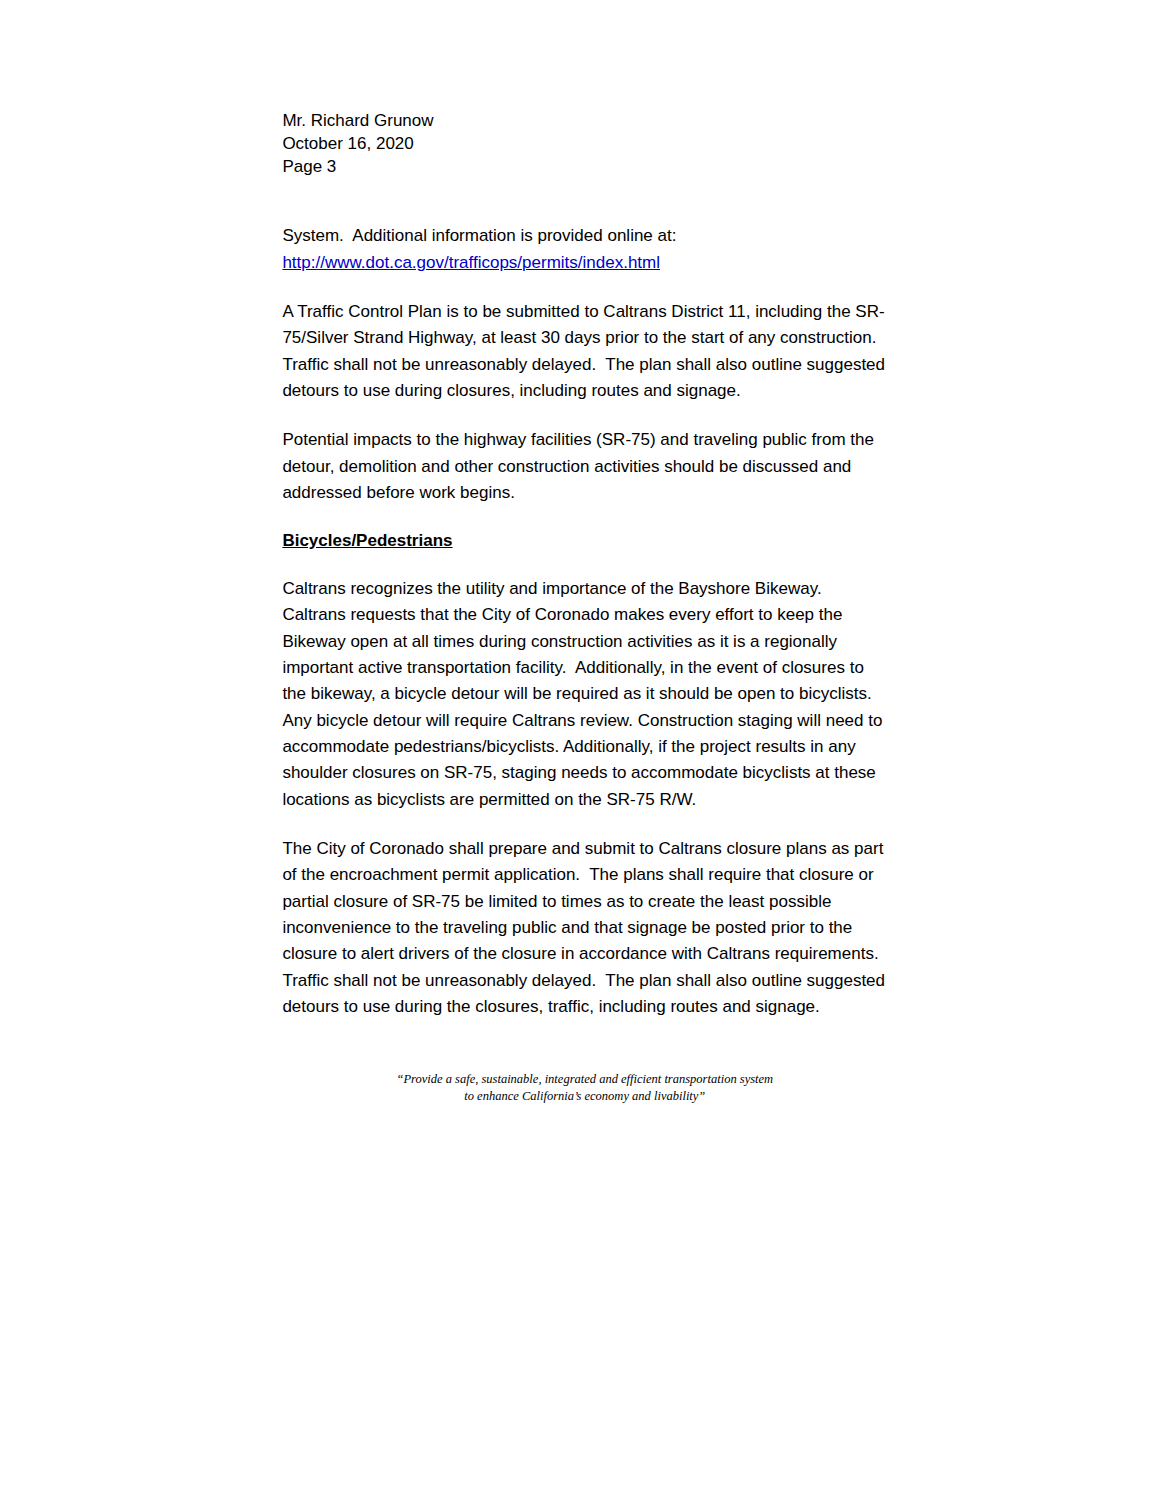Mr. Richard Grunow
October 16, 2020
Page 3
System. Additional information is provided online at:
http://www.dot.ca.gov/trafficops/permits/index.html
A Traffic Control Plan is to be submitted to Caltrans District 11, including the SR-75/Silver Strand Highway, at least 30 days prior to the start of any construction. Traffic shall not be unreasonably delayed. The plan shall also outline suggested detours to use during closures, including routes and signage.
Potential impacts to the highway facilities (SR-75) and traveling public from the detour, demolition and other construction activities should be discussed and addressed before work begins.
Bicycles/Pedestrians
Caltrans recognizes the utility and importance of the Bayshore Bikeway. Caltrans requests that the City of Coronado makes every effort to keep the Bikeway open at all times during construction activities as it is a regionally important active transportation facility. Additionally, in the event of closures to the bikeway, a bicycle detour will be required as it should be open to bicyclists. Any bicycle detour will require Caltrans review. Construction staging will need to accommodate pedestrians/bicyclists. Additionally, if the project results in any shoulder closures on SR-75, staging needs to accommodate bicyclists at these locations as bicyclists are permitted on the SR-75 R/W.
The City of Coronado shall prepare and submit to Caltrans closure plans as part of the encroachment permit application. The plans shall require that closure or partial closure of SR-75 be limited to times as to create the least possible inconvenience to the traveling public and that signage be posted prior to the closure to alert drivers of the closure in accordance with Caltrans requirements. Traffic shall not be unreasonably delayed. The plan shall also outline suggested detours to use during the closures, traffic, including routes and signage.
“Provide a safe, sustainable, integrated and efficient transportation system
to enhance California’s economy and livability”